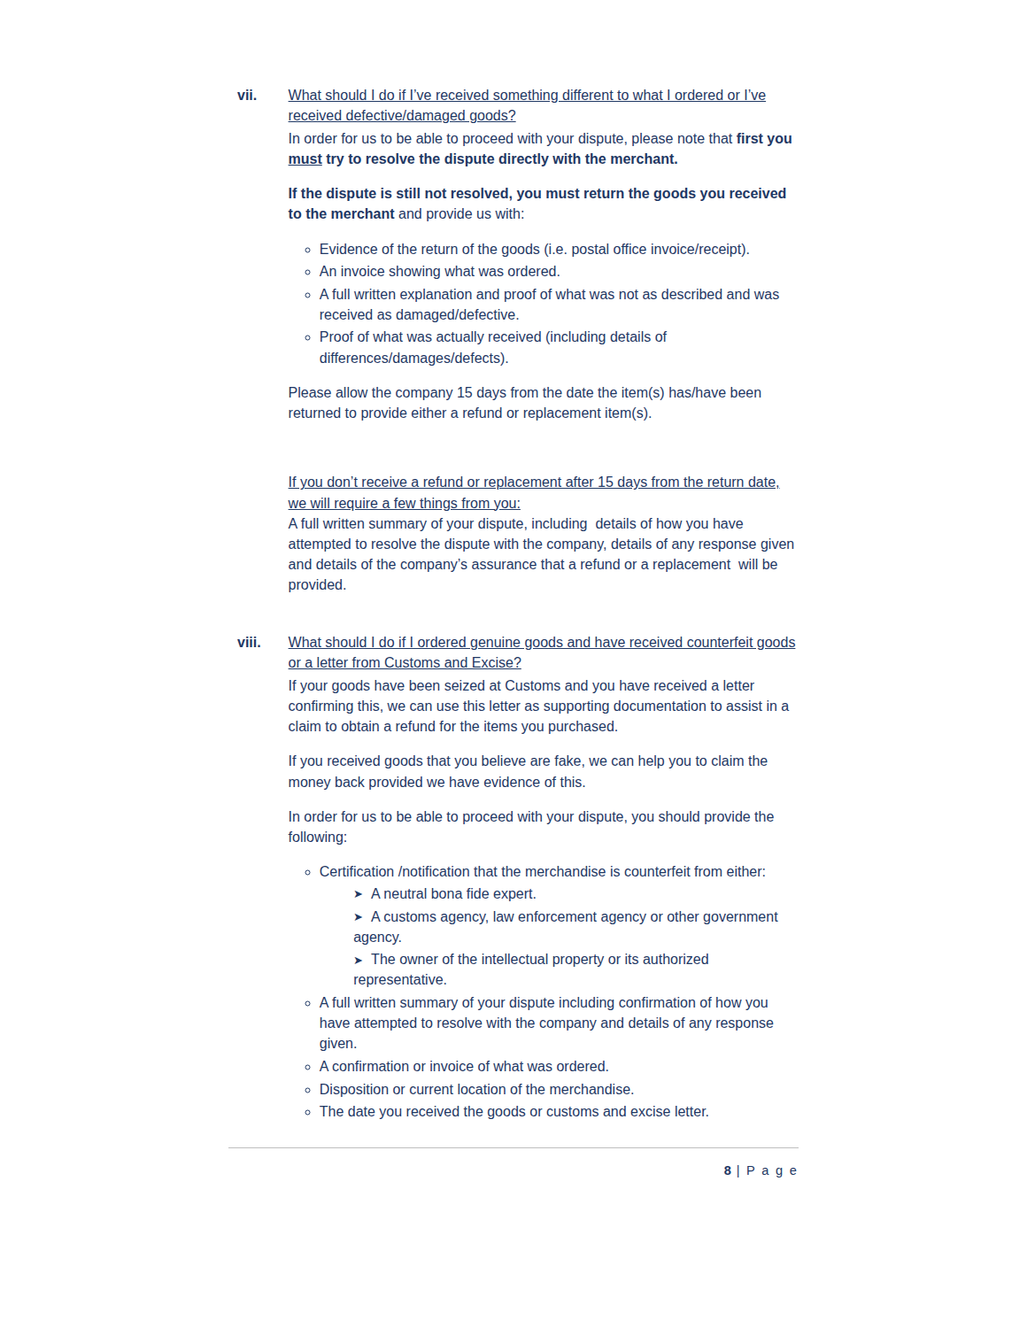vii.
What should I do if I’ve received something different to what I ordered or I’ve received defective/damaged goods?
In order for us to be able to proceed with your dispute, please note that first you must try to resolve the dispute directly with the merchant.
If the dispute is still not resolved, you must return the goods you received to the merchant and provide us with:
Evidence of the return of the goods (i.e. postal office invoice/receipt).
An invoice showing what was ordered.
A full written explanation and proof of what was not as described and was received as damaged/defective.
Proof of what was actually received (including details of differences/damages/defects).
Please allow the company 15 days from the date the item(s) has/have been returned to provide either a refund or replacement item(s).
If you don’t receive a refund or replacement after 15 days from the return date, we will require a few things from you:
A full written summary of your dispute, including details of how you have attempted to resolve the dispute with the company, details of any response given and details of the company’s assurance that a refund or a replacement will be provided.
viii.
What should I do if I ordered genuine goods and have received counterfeit goods or a letter from Customs and Excise?
If your goods have been seized at Customs and you have received a letter confirming this, we can use this letter as supporting documentation to assist in a claim to obtain a refund for the items you purchased.
If you received goods that you believe are fake, we can help you to claim the money back provided we have evidence of this.
In order for us to be able to proceed with your dispute, you should provide the following:
Certification /notification that the merchandise is counterfeit from either:
A neutral bona fide expert.
A customs agency, law enforcement agency or other government agency.
The owner of the intellectual property or its authorized representative.
A full written summary of your dispute including confirmation of how you have attempted to resolve with the company and details of any response given.
A confirmation or invoice of what was ordered.
Disposition or current location of the merchandise.
The date you received the goods or customs and excise letter.
8 | P a g e